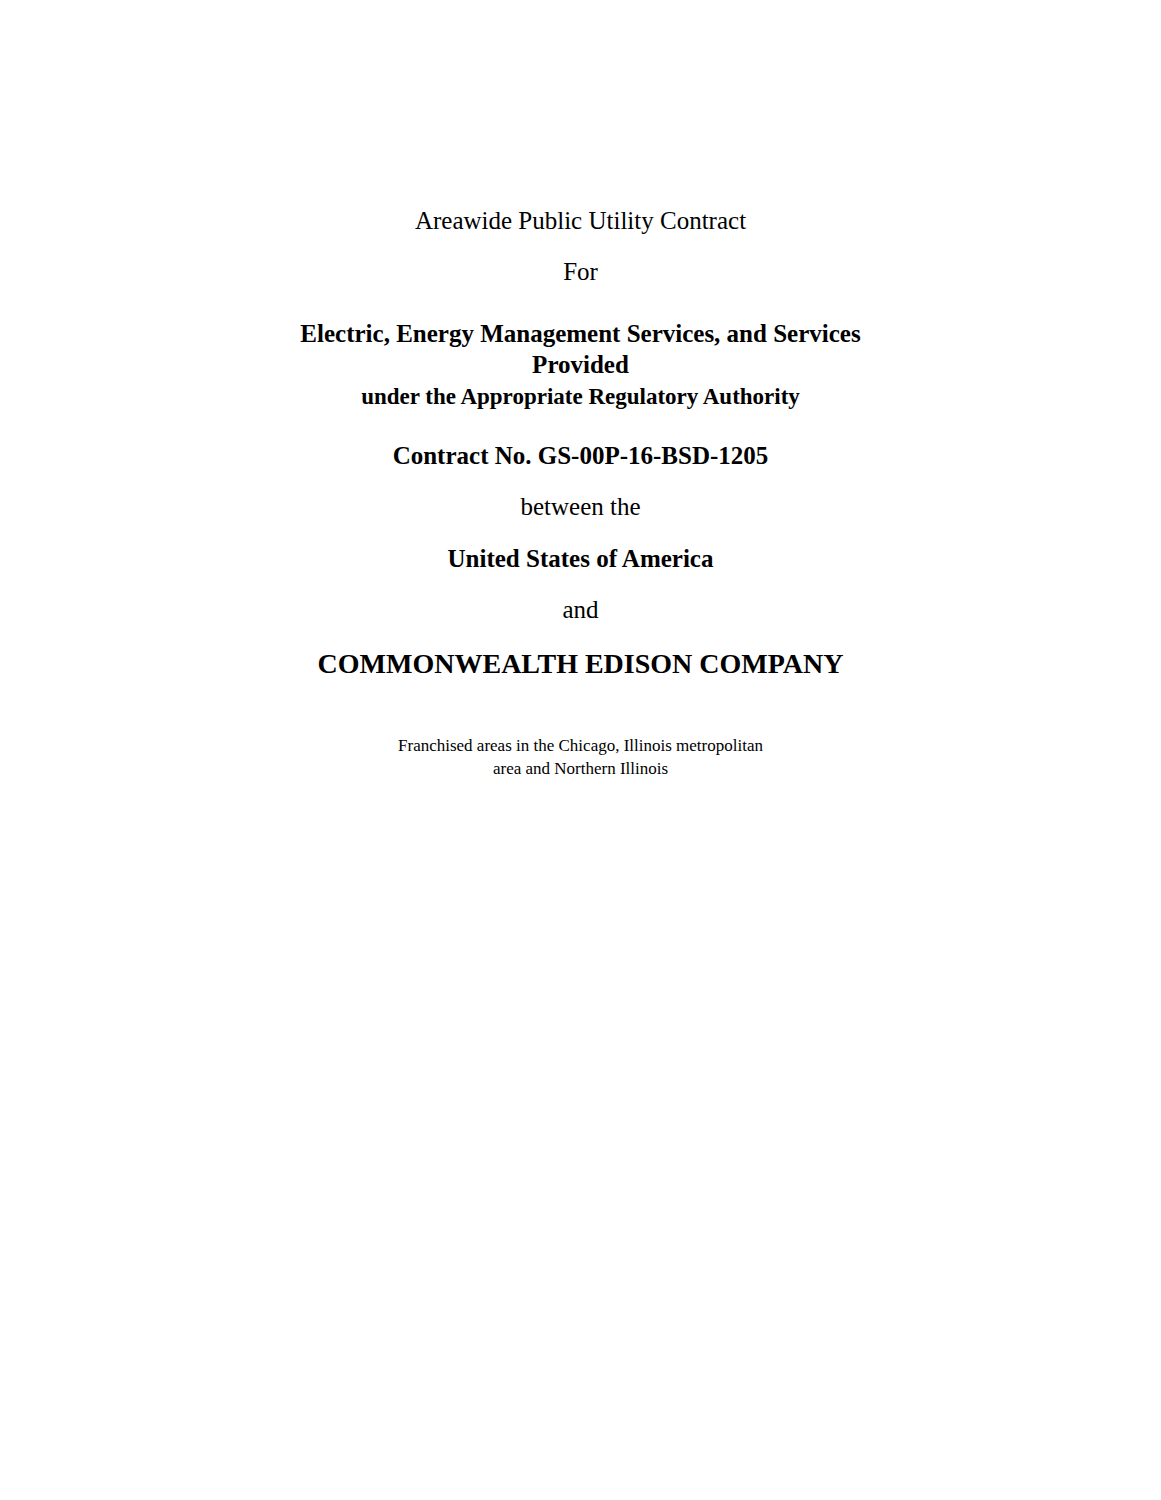Areawide Public Utility Contract
For
Electric, Energy Management Services, and Services Provided under the Appropriate Regulatory Authority
Contract No. GS-00P-16-BSD-1205
between the
United States of America
and
COMMONWEALTH EDISON COMPANY
Franchised areas in the Chicago, Illinois metropolitan
area and Northern Illinois